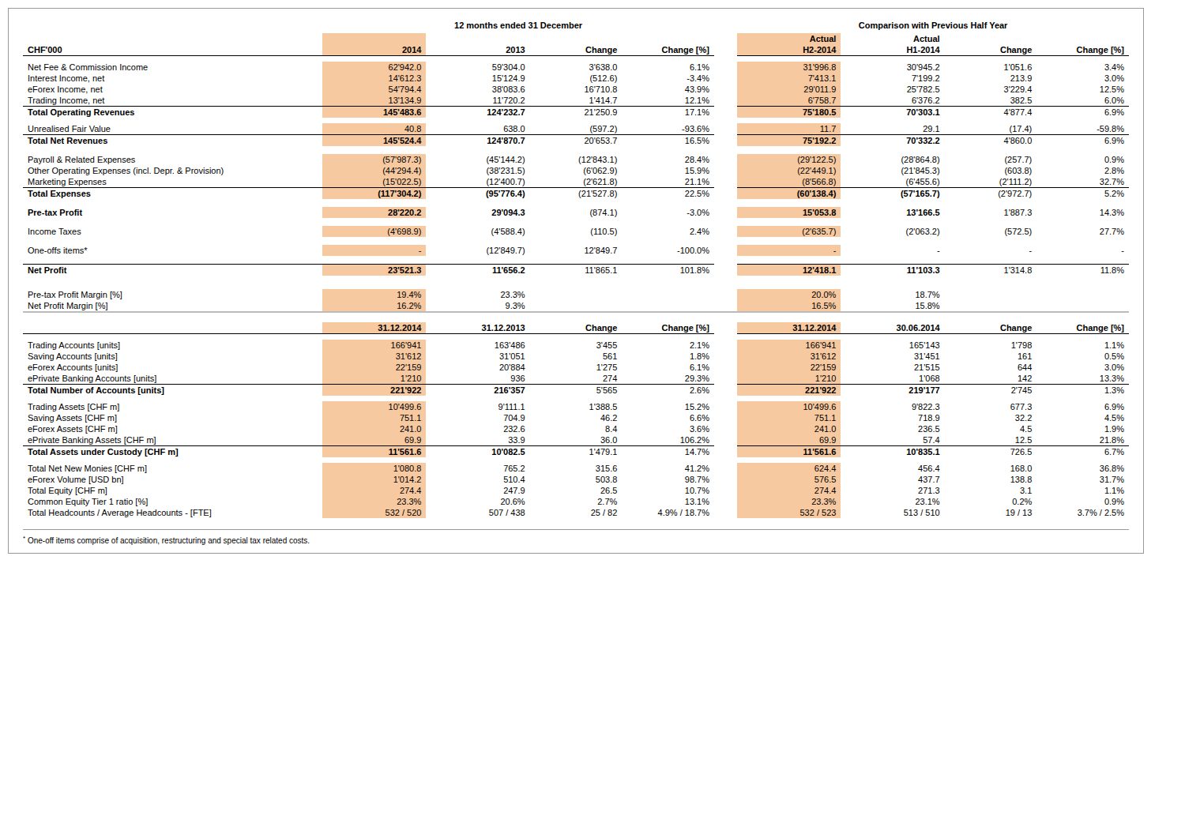| | 12 months ended 31 December | | Comparison with Previous Half Year |
| | | | | | | Actual | Actual | | |
| CHF'000 | 2014 | 2013 | Change | Change [%] | | H2-2014 | H1-2014 | Change | Change [%] |
| Net Fee & Commission Income | 62'942.0 | 59'304.0 | 3'638.0 | 6.1% | | 31'996.8 | 30'945.2 | 1'051.6 | 3.4% |
| Interest Income, net | 14'612.3 | 15'124.9 | (512.6) | -3.4% | | 7'413.1 | 7'199.2 | 213.9 | 3.0% |
| eForex Income, net | 54'794.4 | 38'083.6 | 16'710.8 | 43.9% | | 29'011.9 | 25'782.5 | 3'229.4 | 12.5% |
| Trading Income, net | 13'134.9 | 11'720.2 | 1'414.7 | 12.1% | | 6'758.7 | 6'376.2 | 382.5 | 6.0% |
| Total Operating Revenues | 145'483.6 | 124'232.7 | 21'250.9 | 17.1% | | 75'180.5 | 70'303.1 | 4'877.4 | 6.9% |
| Unrealised Fair Value | 40.8 | 638.0 | (597.2) | -93.6% | | 11.7 | 29.1 | (17.4) | -59.8% |
| Total Net Revenues | 145'524.4 | 124'870.7 | 20'653.7 | 16.5% | | 75'192.2 | 70'332.2 | 4'860.0 | 6.9% |
| Payroll & Related Expenses | (57'987.3) | (45'144.2) | (12'843.1) | 28.4% | | (29'122.5) | (28'864.8) | (257.7) | 0.9% |
| Other Operating Expenses (incl. Depr. & Provision) | (44'294.4) | (38'231.5) | (6'062.9) | 15.9% | | (22'449.1) | (21'845.3) | (603.8) | 2.8% |
| Marketing Expenses | (15'022.5) | (12'400.7) | (2'621.8) | 21.1% | | (8'566.8) | (6'455.6) | (2'111.2) | 32.7% |
| Total Expenses | (117'304.2) | (95'776.4) | (21'527.8) | 22.5% | | (60'138.4) | (57'165.7) | (2'972.7) | 5.2% |
| Pre-tax Profit | 28'220.2 | 29'094.3 | (874.1) | -3.0% | | 15'053.8 | 13'166.5 | 1'887.3 | 14.3% |
| Income Taxes | (4'698.9) | (4'588.4) | (110.5) | 2.4% | | (2'635.7) | (2'063.2) | (572.5) | 27.7% |
| One-offs items* | - | (12'849.7) | 12'849.7 | -100.0% | | - | - | - | - |
| Net Profit | 23'521.3 | 11'656.2 | 11'865.1 | 101.8% | | 12'418.1 | 11'103.3 | 1'314.8 | 11.8% |
| Pre-tax Profit Margin [%] | 19.4% | 23.3% | | | | 20.0% | 18.7% | | |
| Net Profit Margin [%] | 16.2% | 9.3% | | | | 16.5% | 15.8% | | |
| | 31.12.2014 | 31.12.2013 | Change | Change [%] | | 31.12.2014 | 30.06.2014 | Change | Change [%] |
| Trading Accounts [units] | 166'941 | 163'486 | 3'455 | 2.1% | | 166'941 | 165'143 | 1'798 | 1.1% |
| Saving Accounts [units] | 31'612 | 31'051 | 561 | 1.8% | | 31'612 | 31'451 | 161 | 0.5% |
| eForex Accounts [units] | 22'159 | 20'884 | 1'275 | 6.1% | | 22'159 | 21'515 | 644 | 3.0% |
| ePrivate Banking Accounts [units] | 1'210 | 936 | 274 | 29.3% | | 1'210 | 1'068 | 142 | 13.3% |
| Total Number of Accounts [units] | 221'922 | 216'357 | 5'565 | 2.6% | | 221'922 | 219'177 | 2'745 | 1.3% |
| Trading Assets [CHF m] | 10'499.6 | 9'111.1 | 1'388.5 | 15.2% | | 10'499.6 | 9'822.3 | 677.3 | 6.9% |
| Saving Assets [CHF m] | 751.1 | 704.9 | 46.2 | 6.6% | | 751.1 | 718.9 | 32.2 | 4.5% |
| eForex Assets [CHF m] | 241.0 | 232.6 | 8.4 | 3.6% | | 241.0 | 236.5 | 4.5 | 1.9% |
| ePrivate Banking Assets [CHF m] | 69.9 | 33.9 | 36.0 | 106.2% | | 69.9 | 57.4 | 12.5 | 21.8% |
| Total Assets under Custody [CHF m] | 11'561.6 | 10'082.5 | 1'479.1 | 14.7% | | 11'561.6 | 10'835.1 | 726.5 | 6.7% |
| Total Net New Monies [CHF m] | 1'080.8 | 765.2 | 315.6 | 41.2% | | 624.4 | 456.4 | 168.0 | 36.8% |
| eForex Volume [USD bn] | 1'014.2 | 510.4 | 503.8 | 98.7% | | 576.5 | 437.7 | 138.8 | 31.7% |
| Total Equity [CHF m] | 274.4 | 247.9 | 26.5 | 10.7% | | 274.4 | 271.3 | 3.1 | 1.1% |
| Common Equity Tier 1 ratio [%] | 23.3% | 20.6% | 2.7% | 13.1% | | 23.3% | 23.1% | 0.2% | 0.9% |
| Total Headcounts / Average Headcounts - [FTE] | 532 / 520 | 507 / 438 | 25 / 82 | 4.9% / 18.7% | | 532 / 523 | 513 / 510 | 19 / 13 | 3.7% / 2.5% |
* One-off items comprise of acquisition, restructuring and special tax related costs.